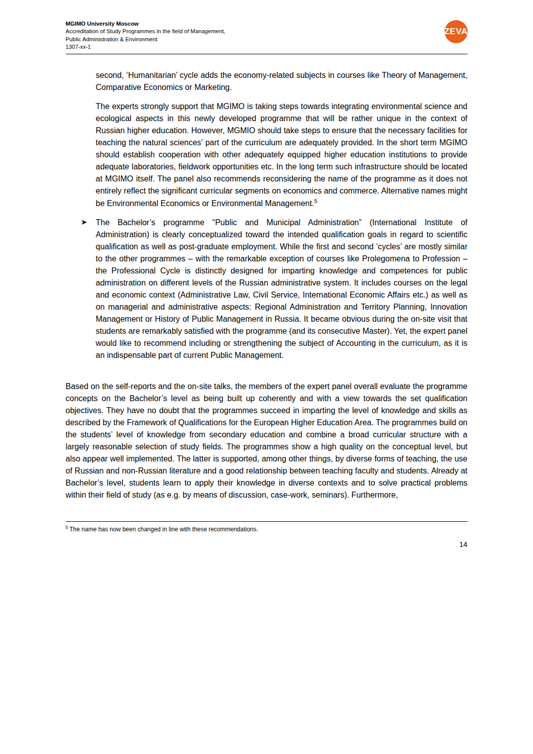MGIMO University Moscow
Accreditation of Study Programmes in the field of Management,
Public Administration & Environment
1307-xx-1
ZEVA
second, ‘Humanitarian’ cycle adds the economy-related subjects in courses like Theory of Management, Comparative Economics or Marketing.
The experts strongly support that MGIMO is taking steps towards integrating environmental science and ecological aspects in this newly developed programme that will be rather unique in the context of Russian higher education. However, MGMIO should take steps to ensure that the necessary facilities for teaching the natural sciences’ part of the curriculum are adequately provided. In the short term MGIMO should establish cooperation with other adequately equipped higher education institutions to provide adequate laboratories, fieldwork opportunities etc. In the long term such infrastructure should be located at MGIMO itself. The panel also recommends reconsidering the name of the programme as it does not entirely reflect the significant curricular segments on economics and commerce. Alternative names might be Environmental Economics or Environmental Management.5
The Bachelor’s programme “Public and Municipal Administration” (International Institute of Administration) is clearly conceptualized toward the intended qualification goals in regard to scientific qualification as well as post-graduate employment. While the first and second ‘cycles’ are mostly similar to the other programmes – with the remarkable exception of courses like Prolegomena to Profession – the Professional Cycle is distinctly designed for imparting knowledge and competences for public administration on different levels of the Russian administrative system. It includes courses on the legal and economic context (Administrative Law, Civil Service, International Economic Affairs etc.) as well as on managerial and administrative aspects: Regional Administration and Territory Planning, Innovation Management or History of Public Management in Russia. It became obvious during the on-site visit that students are remarkably satisfied with the programme (and its consecutive Master). Yet, the expert panel would like to recommend including or strengthening the subject of Accounting in the curriculum, as it is an indispensable part of current Public Management.
Based on the self-reports and the on-site talks, the members of the expert panel overall evaluate the programme concepts on the Bachelor’s level as being built up coherently and with a view towards the set qualification objectives. They have no doubt that the programmes succeed in imparting the level of knowledge and skills as described by the Framework of Qualifications for the European Higher Education Area. The programmes build on the students’ level of knowledge from secondary education and combine a broad curricular structure with a largely reasonable selection of study fields. The programmes show a high quality on the conceptual level, but also appear well implemented. The latter is supported, among other things, by diverse forms of teaching, the use of Russian and non-Russian literature and a good relationship between teaching faculty and students. Already at Bachelor’s level, students learn to apply their knowledge in diverse contexts and to solve practical problems within their field of study (as e.g. by means of discussion, case-work, seminars). Furthermore,
5 The name has now been changed in line with these recommendations.
14